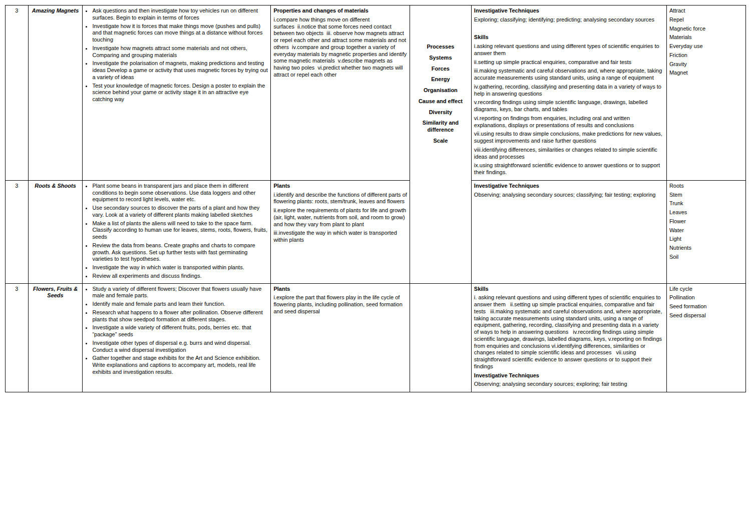| 3 | Amazing Magnets | Ask questions and then investigate how toy vehicles run on different surfaces. Begin to explain in terms of forces Investigate how it is forces that make things move (pushes and pulls) and that magnetic forces can move things at a distance without forces touching Investigate how magnets attract some materials and not others, Comparing and grouping materials Investigate the polarisation of magnets, making predictions and testing ideas Develop a game or activity that uses magnetic forces by trying out a variety of ideas Test your knowledge of magnetic forces. Design a poster to explain the science behind your game or activity stage it in an attractive eye catching way | Properties and changes of materials i.compare how things move on different surfaces ii.notice that some forces need contact between two objects iii. observe how magnets attract or repel each other and attract some materials and not others iv.compare and group together a variety of everyday materials by magnetic properties and identify some magnetic materials v.describe magnets as having two poles vi.predict whether two magnets will attract or repel each other | Processes Systems Forces Energy Organisation Cause and effect Diversity Similarity and difference Scale | Investigative Techniques Exploring; classifying; identifying; predicting; analysing secondary sources Skills i.asking relevant questions and using different types of scientific enquiries to answer them ii.setting up simple practical enquiries, comparative and fair tests iii.making systematic and careful observations and, where appropriate, taking accurate measurements using standard units, using a range of equipment iv.gathering, recording, classifying and presenting data in a variety of ways to help in answering questions v.recording findings using simple scientific language, drawings, labelled diagrams, keys, bar charts, and tables vi.reporting on findings from enquiries, including oral and written explanations, displays or presentations of results and conclusions vii.using results to draw simple conclusions, make predictions for new values, suggest improvements and raise further questions viii.identifying differences, similarities or changes related to simple scientific ideas and processes ix.using straightforward scientific evidence to answer questions or to support their findings. | Attract Repel Magnetic force Materials Everyday use Friction Gravity Magnet |
| 3 | Roots & Shoots | Plant some beans in transparent jars and place them in different conditions to begin some observations. Use data loggers and other equipment to record light levels, water etc. Use secondary sources to discover the parts of a plant and how they vary. Look at a variety of different plants making labelled sketches Make a list of plants the aliens will need to take to the space farm. Classify according to human use for leaves, stems, roots, flowers, fruits, seeds Review the data from beans. Create graphs and charts to compare growth. Ask questions. Set up further tests with fast germinating varieties to test hypotheses. Investigate the way in which water is transported within plants. Review all experiments and discuss findings. | Plants i.identify and describe the functions of different parts of flowering plants: roots, stem/trunk, leaves and flowers ii.explore the requirements of plants for life and growth (air, light, water, nutrients from soil, and room to grow) and how they vary from plant to plant iii.investigate the way in which water is transported within plants | Investigative Techniques Observing; analysing secondary sources; classifying; fair testing; exploring | Roots Stem Trunk Leaves Flower Water Light Nutrients Soil |
| 3 | Flowers, Fruits & Seeds | Study a variety of different flowers; Discover that flowers usually have male and female parts. Identify male and female parts and learn their function. Research what happens to a flower after pollination. Observe different plants that show seedpod formation at different stages. Investigate a wide variety of different fruits, pods, berries etc. that “package” seeds Investigate other types of dispersal e.g. burrs and wind dispersal. Conduct a wind dispersal investigation Gather together and stage exhibits for the Art and Science exhibition. Write explanations and captions to accompany art, models, real life exhibits and investigation results. | Plants i.explore the part that flowers play in the life cycle of flowering plants, including pollination, seed formation and seed dispersal | | Skills i. asking relevant questions and using different types of scientific enquiries to answer them ii.setting up simple practical enquiries, comparative and fair tests iii.making systematic and careful observations and, where appropriate, taking accurate measurements using standard units, using a range of equipment, gathering, recording, classifying and presenting data in a variety of ways to help in answering questions iv.recording findings using simple scientific language, drawings, labelled diagrams, keys, v.reporting on findings from enquiries and conclusions vi.identifying differences, similarities or changes related to simple scientific ideas and processes vii.using straightforward scientific evidence to answer questions or to support their findings Investigative Techniques Observing; analysing secondary sources; exploring; fair testing | Life cycle Pollination Seed formation Seed dispersal |